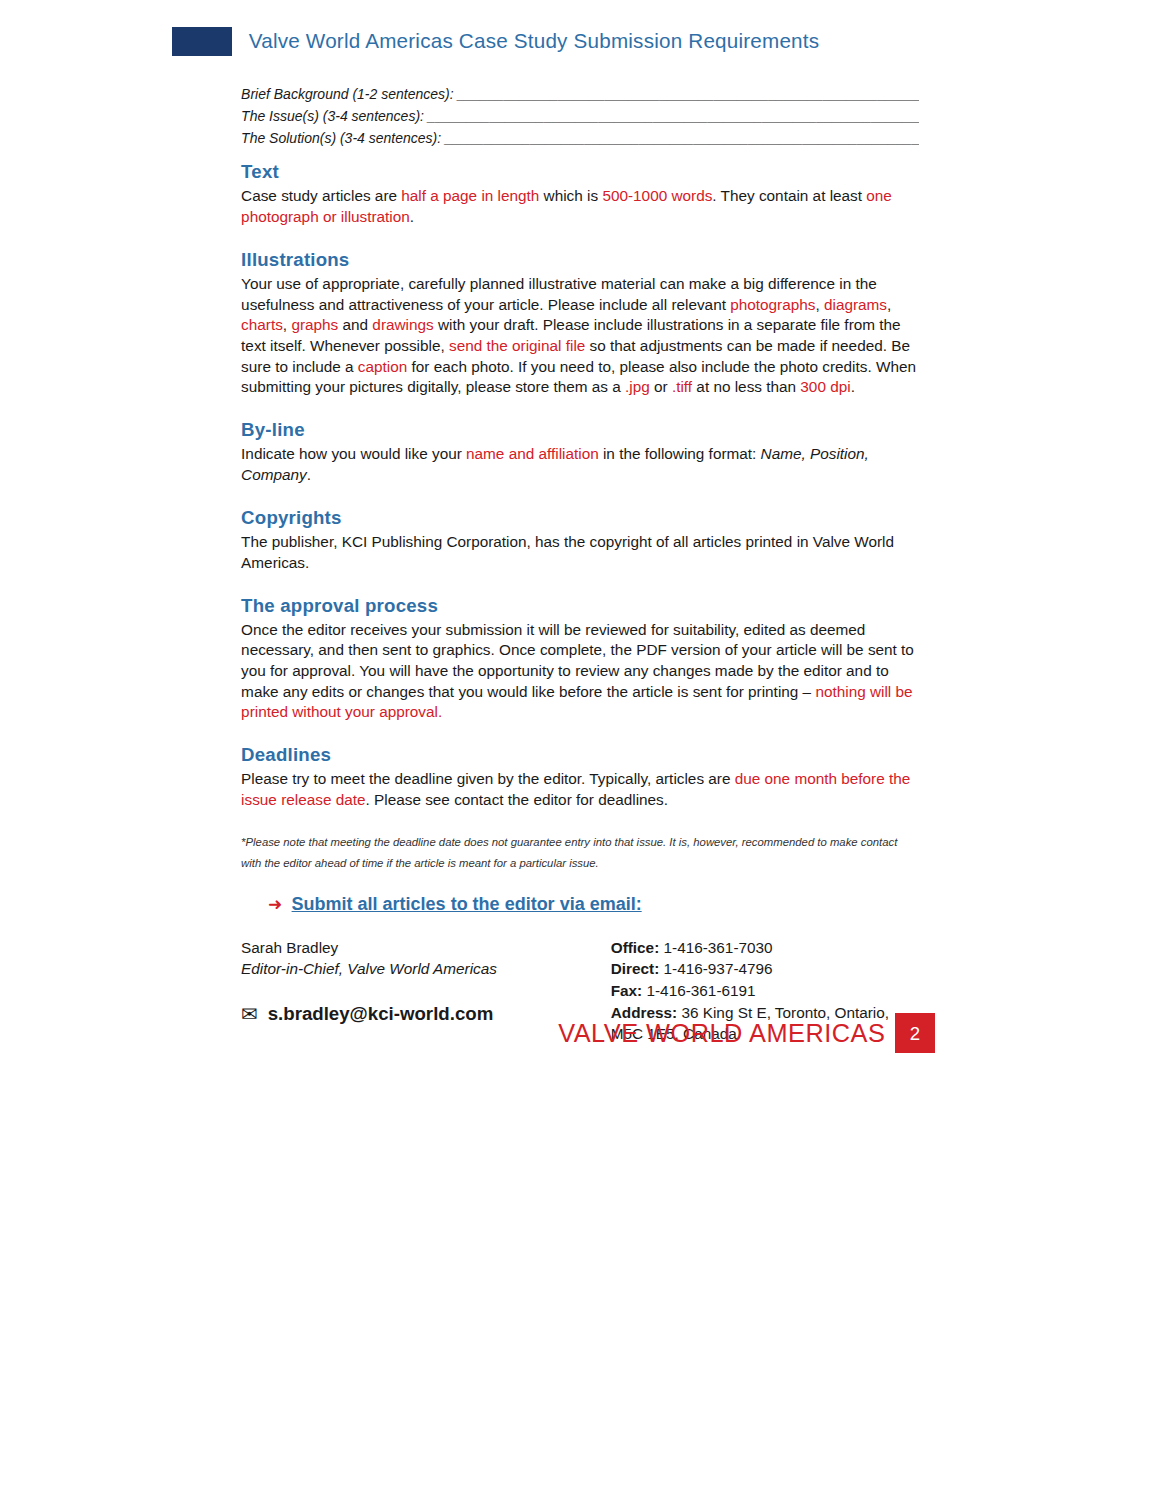Valve World Americas Case Study Submission Requirements
Brief Background (1-2 sentences): ______________________________________________________________
The Issue(s) (3-4 sentences): _________________________________________________________________
The Solution(s) (3-4 sentences): ______________________________________________________________
Text
Case study articles are half a page in length which is 500-1000 words. They contain at least one photograph or illustration.
Illustrations
Your use of appropriate, carefully planned illustrative material can make a big difference in the usefulness and attractiveness of your article. Please include all relevant photographs, diagrams, charts, graphs and drawings with your draft. Please include illustrations in a separate file from the text itself. Whenever possible, send the original file so that adjustments can be made if needed. Be sure to include a caption for each photo. If you need to, please also include the photo credits. When submitting your pictures digitally, please store them as a .jpg or .tiff at no less than 300 dpi.
By-line
Indicate how you would like your name and affiliation in the following format: Name, Position, Company.
Copyrights
The publisher, KCI Publishing Corporation, has the copyright of all articles printed in Valve World Americas.
The approval process
Once the editor receives your submission it will be reviewed for suitability, edited as deemed necessary, and then sent to graphics. Once complete, the PDF version of your article will be sent to you for approval. You will have the opportunity to review any changes made by the editor and to make any edits or changes that you would like before the article is sent for printing – nothing will be printed without your approval.
Deadlines
Please try to meet the deadline given by the editor. Typically, articles are due one month before the issue release date. Please see contact the editor for deadlines.
*Please note that meeting the deadline date does not guarantee entry into that issue. It is, however, recommended to make contact with the editor ahead of time if the article is meant for a particular issue.
➜ Submit all articles to the editor via email:
Sarah Bradley
Editor-in-Chief, Valve World Americas
✉ s.bradley@kci-world.com
Office: 1-416-361-7030
Direct: 1-416-937-4796
Fax: 1-416-361-6191
Address: 36 King St E, Toronto, Ontario,
M5C 1E5, Canada
VALVE WORLD AMERICAS
2